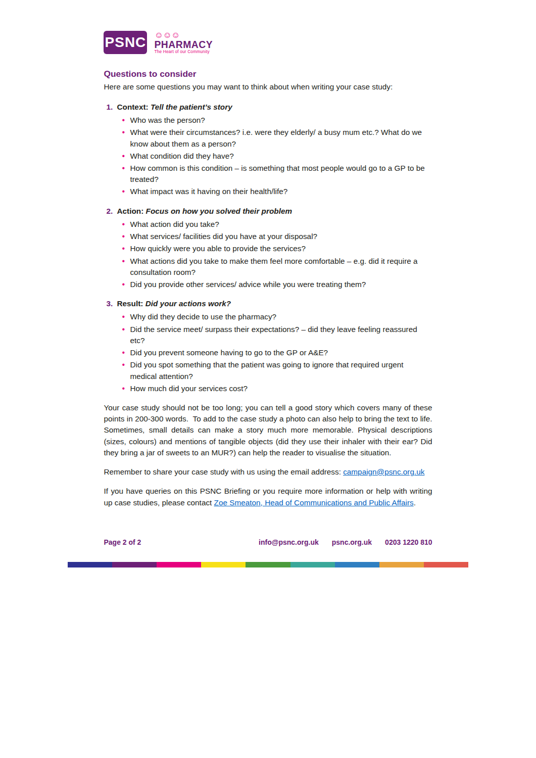PSNC
☺☺☺
PHARMACY
The Heart of our Community
Questions to consider
Here are some questions you may want to think about when writing your case study:
Context: Tell the patient’s story
Who was the person?
What were their circumstances? i.e. were they elderly/ a busy mum etc.? What do we know about them as a person?
What condition did they have?
How common is this condition – is something that most people would go to a GP to be treated?
What impact was it having on their health/life?
Action: Focus on how you solved their problem
What action did you take?
What services/ facilities did you have at your disposal?
How quickly were you able to provide the services?
What actions did you take to make them feel more comfortable – e.g. did it require a consultation room?
Did you provide other services/ advice while you were treating them?
Result: Did your actions work?
Why did they decide to use the pharmacy?
Did the service meet/ surpass their expectations? – did they leave feeling reassured etc?
Did you prevent someone having to go to the GP or A&E?
Did you spot something that the patient was going to ignore that required urgent medical attention?
How much did your services cost?
Your case study should not be too long; you can tell a good story which covers many of these points in 200-300 words. To add to the case study a photo can also help to bring the text to life. Sometimes, small details can make a story much more memorable. Physical descriptions (sizes, colours) and mentions of tangible objects (did they use their inhaler with their ear? Did they bring a jar of sweets to an MUR?) can help the reader to visualise the situation.
Remember to share your case study with us using the email address: campaign@psnc.org.uk
If you have queries on this PSNC Briefing or you require more information or help with writing up case studies, please contact Zoe Smeaton, Head of Communications and Public Affairs.
Page 2 of 2
info@psnc.org.uk psnc.org.uk 0203 1220 810